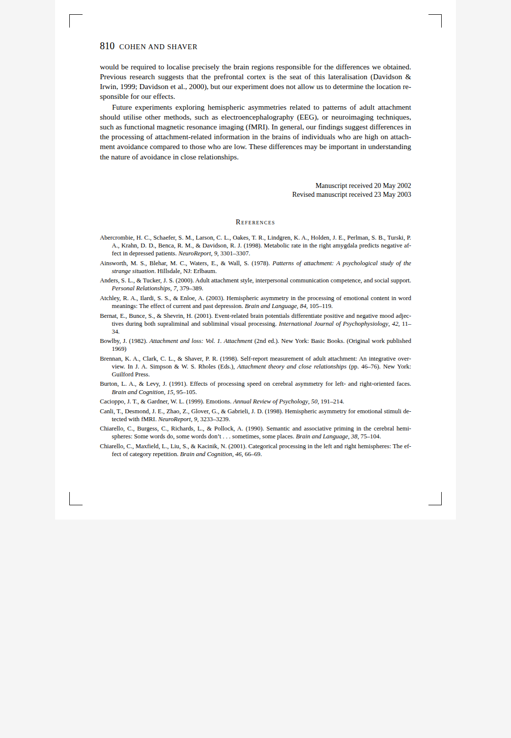810 COHEN AND SHAVER
would be required to localise precisely the brain regions responsible for the differences we obtained. Previous research suggests that the prefrontal cortex is the seat of this lateralisation (Davidson & Irwin, 1999; Davidson et al., 2000), but our experiment does not allow us to determine the location responsible for our effects.
Future experiments exploring hemispheric asymmetries related to patterns of adult attachment should utilise other methods, such as electroencephalography (EEG), or neuroimaging techniques, such as functional magnetic resonance imaging (fMRI). In general, our findings suggest differences in the processing of attachment-related information in the brains of individuals who are high on attachment avoidance compared to those who are low. These differences may be important in understanding the nature of avoidance in close relationships.
Manuscript received 20 May 2002
Revised manuscript received 23 May 2003
References
Abercrombie, H. C., Schaefer, S. M., Larson, C. L., Oakes, T. R., Lindgren, K. A., Holden, J. E., Perlman, S. B., Turski, P. A., Krahn, D. D., Benca, R. M., & Davidson, R. J. (1998). Metabolic rate in the right amygdala predicts negative affect in depressed patients. NeuroReport, 9, 3301–3307.
Ainsworth, M. S., Blehar, M. C., Waters, E., & Wall, S. (1978). Patterns of attachment: A psychological study of the strange situation. Hillsdale, NJ: Erlbaum.
Anders, S. L., & Tucker, J. S. (2000). Adult attachment style, interpersonal communication competence, and social support. Personal Relationships, 7, 379–389.
Atchley, R. A., Ilardi, S. S., & Enloe, A. (2003). Hemispheric asymmetry in the processing of emotional content in word meanings: The effect of current and past depression. Brain and Language, 84, 105–119.
Bernat, E., Bunce, S., & Shevrin, H. (2001). Event-related brain potentials differentiate positive and negative mood adjectives during both supraliminal and subliminal visual processing. International Journal of Psychophysiology, 42, 11–34.
Bowlby, J. (1982). Attachment and loss: Vol. 1. Attachment (2nd ed.). New York: Basic Books. (Original work published 1969)
Brennan, K. A., Clark, C. L., & Shaver, P. R. (1998). Self-report measurement of adult attachment: An integrative overview. In J. A. Simpson & W. S. Rholes (Eds.), Attachment theory and close relationships (pp. 46–76). New York: Guilford Press.
Burton, L. A., & Levy, J. (1991). Effects of processing speed on cerebral asymmetry for left- and right-oriented faces. Brain and Cognition, 15, 95–105.
Cacioppo, J. T., & Gardner, W. L. (1999). Emotions. Annual Review of Psychology, 50, 191–214.
Canli, T., Desmond, J. E., Zhao, Z., Glover, G., & Gabrieli, J. D. (1998). Hemispheric asymmetry for emotional stimuli detected with fMRI. NeuroReport, 9, 3233–3239.
Chiarello, C., Burgess, C., Richards, L., & Pollock, A. (1990). Semantic and associative priming in the cerebral hemispheres: Some words do, some words don’t . . . sometimes, some places. Brain and Language, 38, 75–104.
Chiarello, C., Maxfield, L., Liu, S., & Kacinik, N. (2001). Categorical processing in the left and right hemispheres: The effect of category repetition. Brain and Cognition, 46, 66–69.